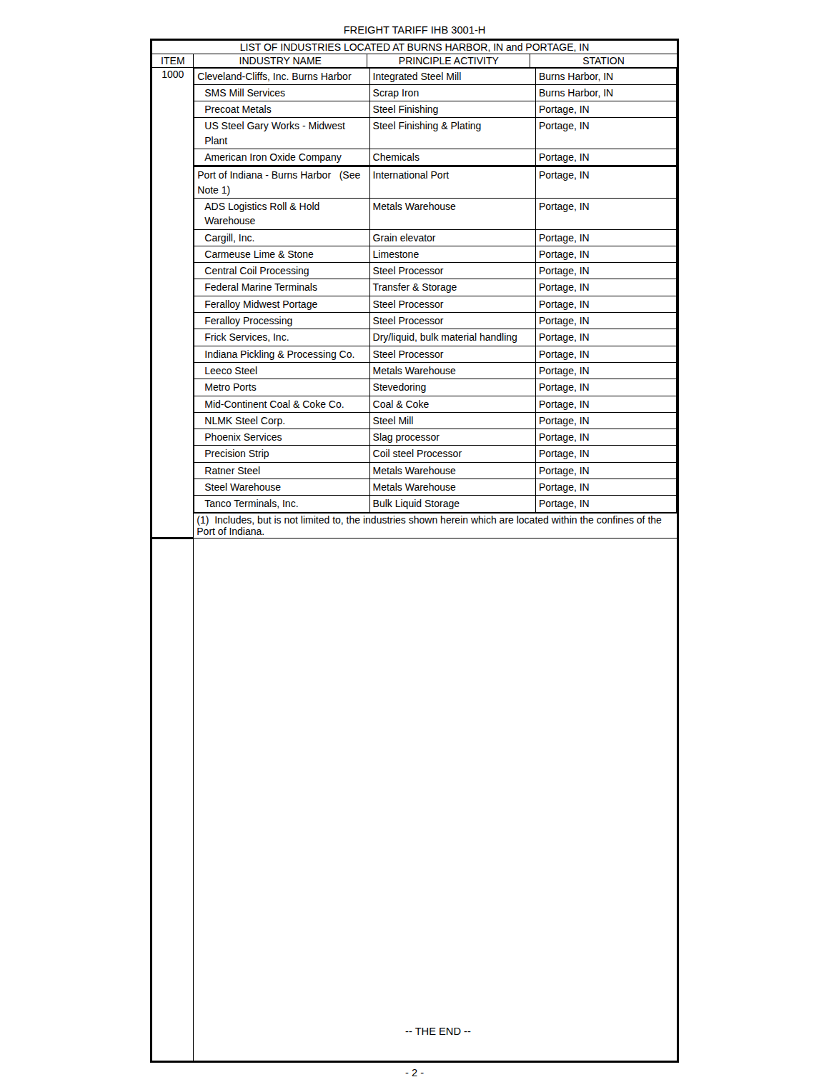FREIGHT TARIFF IHB 3001-H
| LIST OF INDUSTRIES LOCATED AT BURNS HARBOR, IN and PORTAGE, IN |
| ITEM | INDUSTRY NAME | PRINCIPLE ACTIVITY | STATION |
| 1000 | / Cleveland-Cliffs, Inc. Burns Harbor / Integrated Steel Mill / Burns Harbor, IN / / SMS Mill Services / Scrap Iron / Burns Harbor, IN / / Precoat Metals / Steel Finishing / Portage, IN / / US Steel Gary Works - Midwest Plant / Steel Finishing & Plating / Portage, IN / / American Iron Oxide Company / Chemicals / Portage, IN / |
| / Port of Indiana - Burns Harbor (See Note 1) / International Port / Portage, IN / / ADS Logistics Roll & Hold Warehouse / Metals Warehouse / Portage, IN / / Cargill, Inc. / Grain elevator / Portage, IN / / Carmeuse Lime & Stone / Limestone / Portage, IN / / Central Coil Processing / Steel Processor / Portage, IN / / Federal Marine Terminals / Transfer & Storage / Portage, IN / / Feralloy Midwest Portage / Steel Processor / Portage, IN / / Feralloy Processing / Steel Processor / Portage, IN / / Frick Services, Inc. / Dry/liquid, bulk material handling / Portage, IN / / Indiana Pickling & Processing Co. / Steel Processor / Portage, IN / / Leeco Steel / Metals Warehouse / Portage, IN / / Metro Ports / Stevedoring / Portage, IN / / Mid-Continent Coal & Coke Co. / Coal & Coke / Portage, IN / / NLMK Steel Corp. / Steel Mill / Portage, IN / / Phoenix Services / Slag processor / Portage, IN / / Precision Strip / Coil steel Processor / Portage, IN / / Ratner Steel / Metals Warehouse / Portage, IN / / Steel Warehouse / Metals Warehouse / Portage, IN / / Tanco Terminals, Inc. / Bulk Liquid Storage / Portage, IN / |
| (1) Includes, but is not limited to, the industries shown herein which are located within the confines of the Port of Indiana. |
| | -- THE END -- |
- 2 -